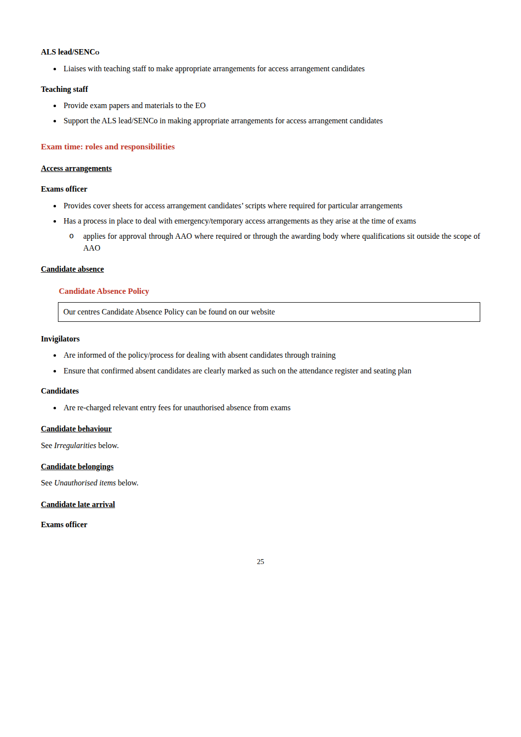ALS lead/SENCo
Liaises with teaching staff to make appropriate arrangements for access arrangement candidates
Teaching staff
Provide exam papers and materials to the EO
Support the ALS lead/SENCo in making appropriate arrangements for access arrangement candidates
Exam time: roles and responsibilities
Access arrangements
Exams officer
Provides cover sheets for access arrangement candidates’ scripts where required for particular arrangements
Has a process in place to deal with emergency/temporary access arrangements as they arise at the time of exams
applies for approval through AAO where required or through the awarding body where qualifications sit outside the scope of AAO
Candidate absence
Candidate Absence Policy
Our centres Candidate Absence Policy can be found on our website
Invigilators
Are informed of the policy/process for dealing with absent candidates through training
Ensure that confirmed absent candidates are clearly marked as such on the attendance register and seating plan
Candidates
Are re-charged relevant entry fees for unauthorised absence from exams
Candidate behaviour
See Irregularities below.
Candidate belongings
See Unauthorised items below.
Candidate late arrival
Exams officer
25